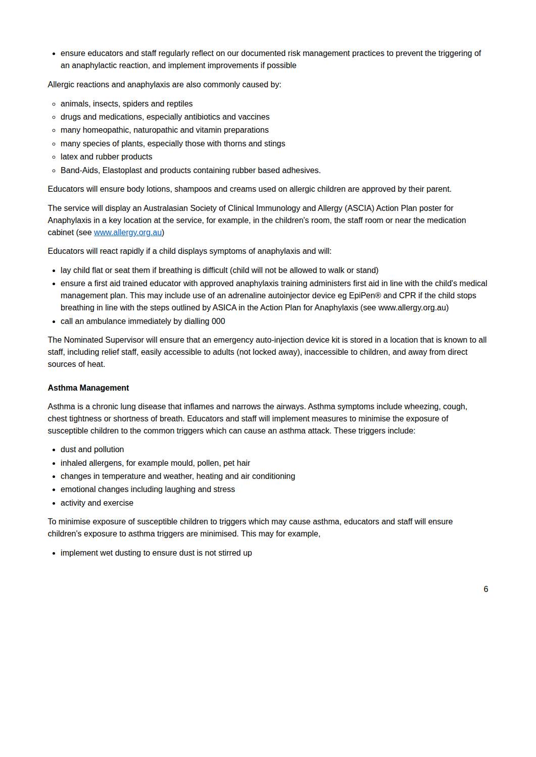ensure educators and staff regularly reflect on our documented risk management practices to prevent the triggering of an anaphylactic reaction, and implement improvements if possible
Allergic reactions and anaphylaxis are also commonly caused by:
animals, insects, spiders and reptiles
drugs and medications, especially antibiotics and vaccines
many homeopathic, naturopathic and vitamin preparations
many species of plants, especially those with thorns and stings
latex and rubber products
Band-Aids, Elastoplast and products containing rubber based adhesives.
Educators will ensure body lotions, shampoos and creams used on allergic children are approved by their parent.
The service will display an Australasian Society of Clinical Immunology and Allergy (ASCIA) Action Plan poster for Anaphylaxis in a key location at the service, for example, in the children's room, the staff room or near the medication cabinet (see www.allergy.org.au)
Educators will react rapidly if a child displays symptoms of anaphylaxis and will:
lay child flat or seat them if breathing is difficult (child will not be allowed to walk or stand)
ensure a first aid trained educator with approved anaphylaxis training administers first aid in line with the child's medical management plan. This may include use of an adrenaline autoinjector device eg EpiPen® and CPR if the child stops breathing in line with the steps outlined by ASICA in the Action Plan for Anaphylaxis (see www.allergy.org.au)
call an ambulance immediately by dialling 000
The Nominated Supervisor will ensure that an emergency auto-injection device kit is stored in a location that is known to all staff, including relief staff, easily accessible to adults (not locked away), inaccessible to children, and away from direct sources of heat.
Asthma Management
Asthma is a chronic lung disease that inflames and narrows the airways. Asthma symptoms include wheezing, cough, chest tightness or shortness of breath. Educators and staff will implement measures to minimise the exposure of susceptible children to the common triggers which can cause an asthma attack. These triggers include:
dust and pollution
inhaled allergens, for example mould, pollen, pet hair
changes in temperature and weather, heating and air conditioning
emotional changes including laughing and stress
activity and exercise
To minimise exposure of susceptible children to triggers which may cause asthma, educators and staff will ensure children's exposure to asthma triggers are minimised. This may for example,
implement wet dusting to ensure dust is not stirred up
6